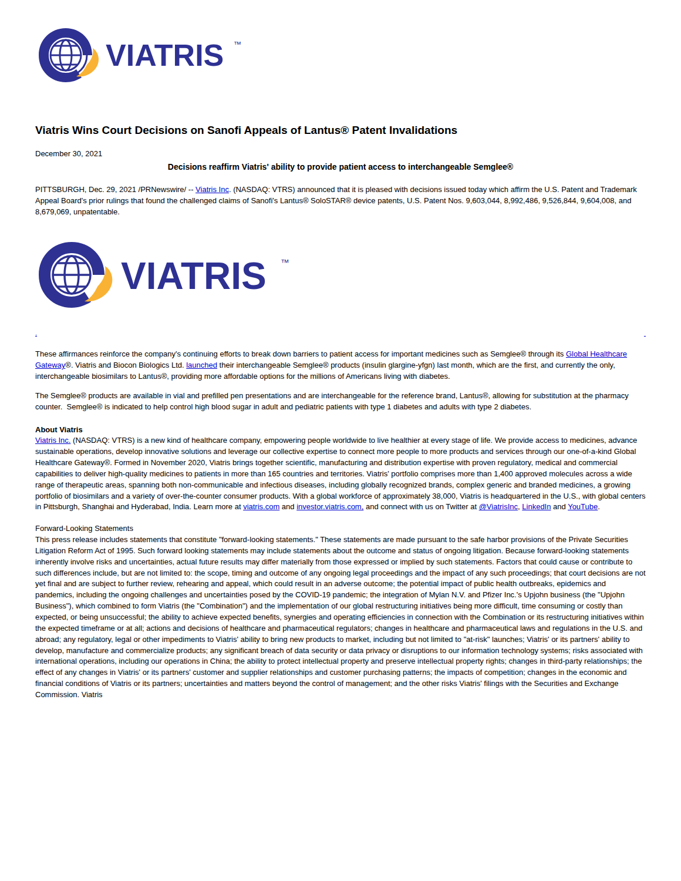VIATRIS ™
Viatris Wins Court Decisions on Sanofi Appeals of Lantus® Patent Invalidations
December 30, 2021
Decisions reaffirm Viatris' ability to provide patient access to interchangeable Semglee®
PITTSBURGH, Dec. 29, 2021 /PRNewswire/ -- Viatris Inc. (NASDAQ: VTRS) announced that it is pleased with decisions issued today which affirm the U.S. Patent and Trademark Appeal Board's prior rulings that found the challenged claims of Sanofi's Lantus® SoloSTAR® device patents, U.S. Patent Nos. 9,603,044, 8,992,486, 9,526,844, 9,604,008, and 8,679,069, unpatentable.
VIATRIS ™
.
These affirmances reinforce the company's continuing efforts to break down barriers to patient access for important medicines such as Semglee® through its Global Healthcare Gateway®. Viatris and Biocon Biologics Ltd. launched their interchangeable Semglee® products (insulin glargine-yfgn) last month, which are the first, and currently the only, interchangeable biosimilars to Lantus®, providing more affordable options for the millions of Americans living with diabetes.
The Semglee® products are available in vial and prefilled pen presentations and are interchangeable for the reference brand, Lantus®, allowing for substitution at the pharmacy counter. Semglee® is indicated to help control high blood sugar in adult and pediatric patients with type 1 diabetes and adults with type 2 diabetes.
About Viatris
Viatris Inc. (NASDAQ: VTRS) is a new kind of healthcare company, empowering people worldwide to live healthier at every stage of life. We provide access to medicines, advance sustainable operations, develop innovative solutions and leverage our collective expertise to connect more people to more products and services through our one-of-a-kind Global Healthcare Gateway®. Formed in November 2020, Viatris brings together scientific, manufacturing and distribution expertise with proven regulatory, medical and commercial capabilities to deliver high-quality medicines to patients in more than 165 countries and territories. Viatris' portfolio comprises more than 1,400 approved molecules across a wide range of therapeutic areas, spanning both non-communicable and infectious diseases, including globally recognized brands, complex generic and branded medicines, a growing portfolio of biosimilars and a variety of over-the-counter consumer products. With a global workforce of approximately 38,000, Viatris is headquartered in the U.S., with global centers in Pittsburgh, Shanghai and Hyderabad, India. Learn more at viatris.com and investor.viatris.com, and connect with us on Twitter at @ViatrisInc, LinkedIn and YouTube.
Forward-Looking Statements
This press release includes statements that constitute "forward-looking statements." These statements are made pursuant to the safe harbor provisions of the Private Securities Litigation Reform Act of 1995. Such forward looking statements may include statements about the outcome and status of ongoing litigation. Because forward-looking statements inherently involve risks and uncertainties, actual future results may differ materially from those expressed or implied by such statements. Factors that could cause or contribute to such differences include, but are not limited to: the scope, timing and outcome of any ongoing legal proceedings and the impact of any such proceedings; that court decisions are not yet final and are subject to further review, rehearing and appeal, which could result in an adverse outcome; the potential impact of public health outbreaks, epidemics and pandemics, including the ongoing challenges and uncertainties posed by the COVID-19 pandemic; the integration of Mylan N.V. and Pfizer Inc.'s Upjohn business (the "Upjohn Business"), which combined to form Viatris (the "Combination") and the implementation of our global restructuring initiatives being more difficult, time consuming or costly than expected, or being unsuccessful; the ability to achieve expected benefits, synergies and operating efficiencies in connection with the Combination or its restructuring initiatives within the expected timeframe or at all; actions and decisions of healthcare and pharmaceutical regulators; changes in healthcare and pharmaceutical laws and regulations in the U.S. and abroad; any regulatory, legal or other impediments to Viatris' ability to bring new products to market, including but not limited to "at-risk" launches; Viatris' or its partners' ability to develop, manufacture and commercialize products; any significant breach of data security or data privacy or disruptions to our information technology systems; risks associated with international operations, including our operations in China; the ability to protect intellectual property and preserve intellectual property rights; changes in third-party relationships; the effect of any changes in Viatris' or its partners' customer and supplier relationships and customer purchasing patterns; the impacts of competition; changes in the economic and financial conditions of Viatris or its partners; uncertainties and matters beyond the control of management; and the other risks Viatris' filings with the Securities and Exchange Commission. Viatris